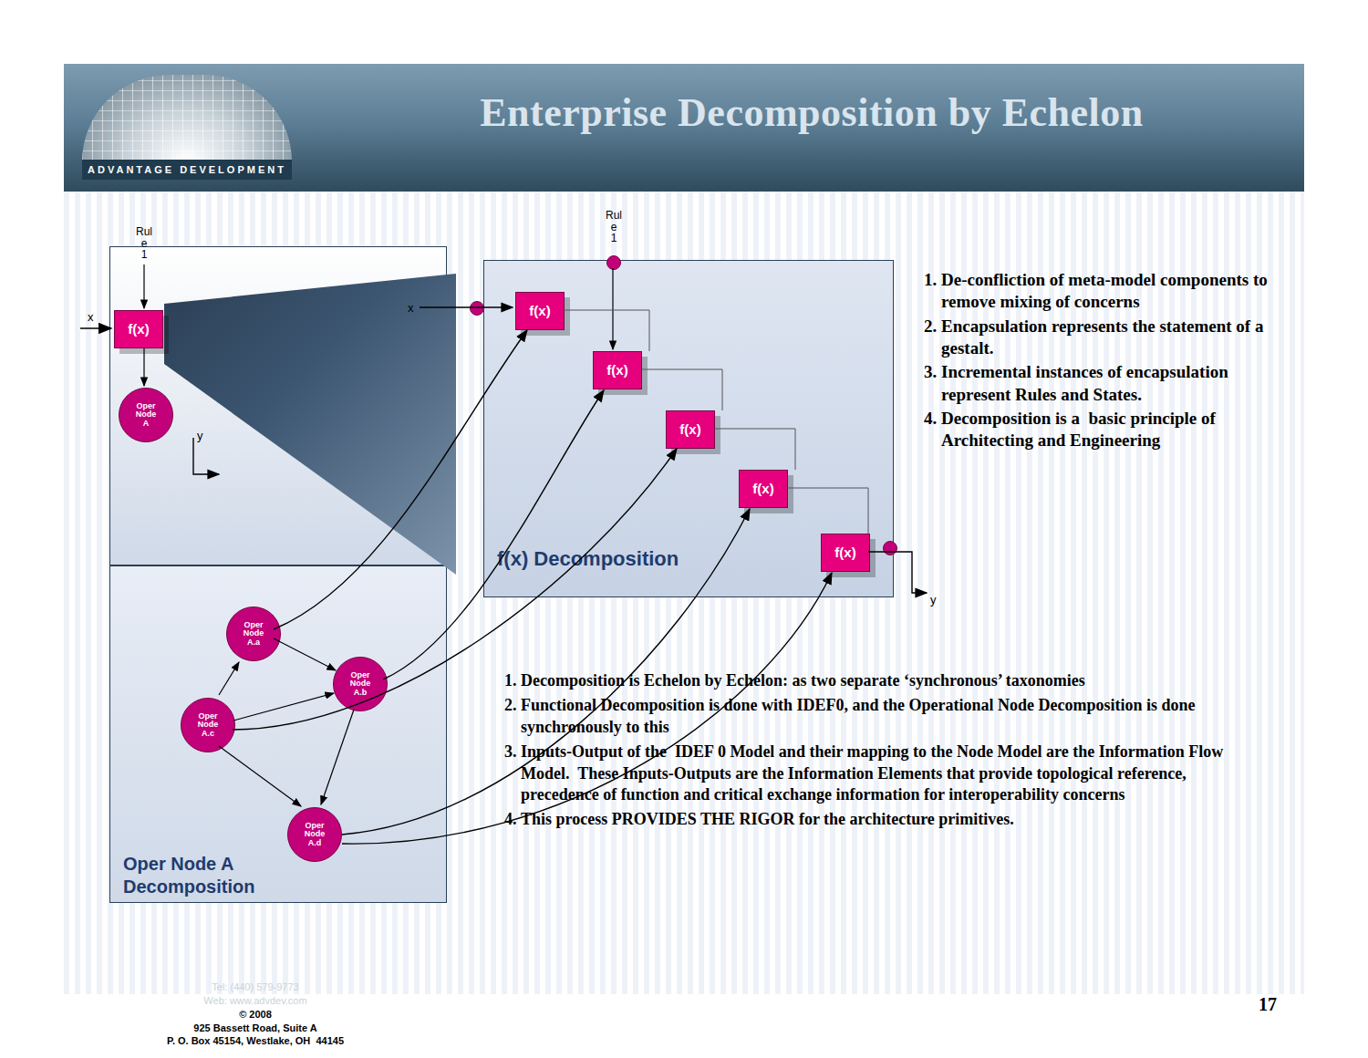ADVANTAGE DEVELOPMENT
Enterprise Decomposition by Echelon
f(x)
Oper
Node
A
x
y
Rul
e
1
f(x)
f(x)
f(x)
f(x)
f(x)
Rul
e
1
x
y
Oper
Node
A.a
Oper
Node
A.b
Oper
Node
A.c
Oper
Node
A.d
f(x) Decomposition
Oper Node A Decomposition
De-confliction of meta-model components to remove mixing of concerns
Encapsulation represents the statement of a gestalt.
Incremental instances of encapsulation represent Rules and States.
Decomposition is a basic principle of Architecting and Engineering
Decomposition is Echelon by Echelon: as two separate ‘synchronous’ taxonomies
Functional Decomposition is done with IDEF0, and the Operational Node Decomposition is done synchronously to this
Inputs-Output of the IDEF 0 Model and their mapping to the Node Model are the Information Flow Model. These Inputs-Outputs are the Information Elements that provide topological reference, precedence of function and critical exchange information for interoperability concerns
This process PROVIDES THE RIGOR for the architecture primitives.
Tel: (440) 579-9773
Web: www.advdev.com
© 2008
925 Bassett Road, Suite A
P. O. Box 45154, Westlake, OH 44145
17